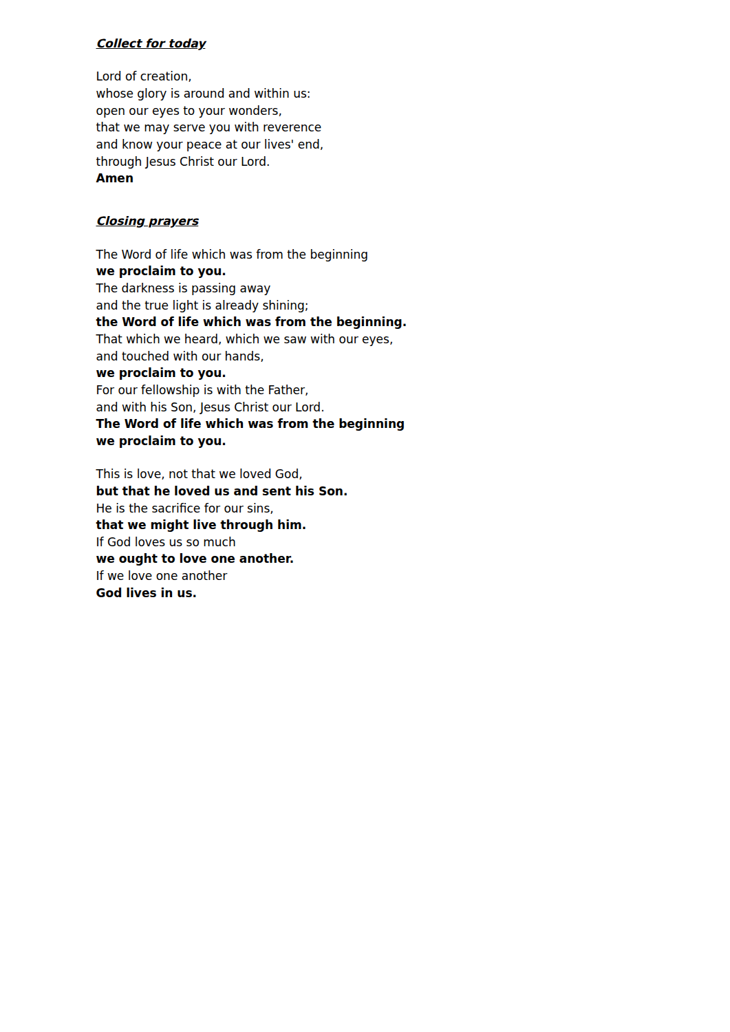Collect for today
Lord of creation,
whose glory is around and within us:
open our eyes to your wonders,
that we may serve you with reverence
and know your peace at our lives' end,
through Jesus Christ our Lord.
Amen
Closing prayers
The Word of life which was from the beginning
we proclaim to you.
The darkness is passing away
and the true light is already shining;
the Word of life which was from the beginning.
That which we heard, which we saw with our eyes,
and touched with our hands,
we proclaim to you.
For our fellowship is with the Father,
and with his Son, Jesus Christ our Lord.
The Word of life which was from the beginning
we proclaim to you.
This is love, not that we loved God,
but that he loved us and sent his Son.
He is the sacrifice for our sins,
that we might live through him.
If God loves us so much
we ought to love one another.
If we love one another
God lives in us.